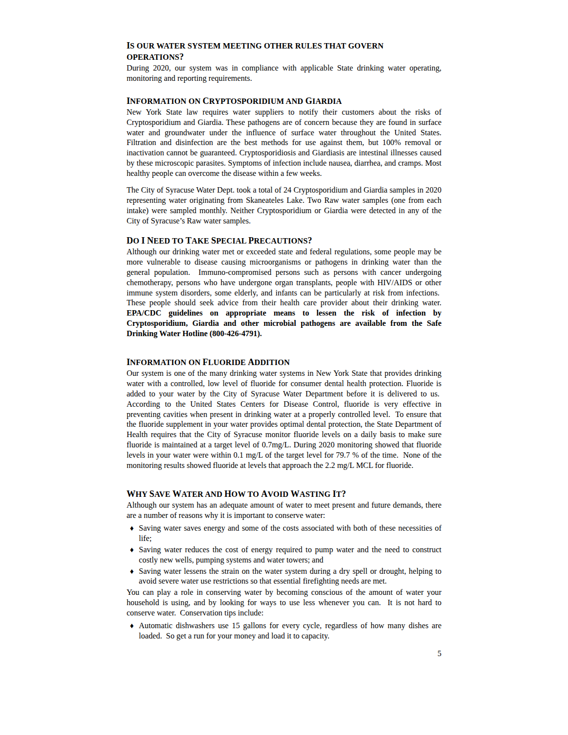IS OUR WATER SYSTEM MEETING OTHER RULES THAT GOVERN OPERATIONS?
During 2020, our system was in compliance with applicable State drinking water operating, monitoring and reporting requirements.
INFORMATION ON CRYPTOSPORIDIUM AND GIARDIA
New York State law requires water suppliers to notify their customers about the risks of Cryptosporidium and Giardia. These pathogens are of concern because they are found in surface water and groundwater under the influence of surface water throughout the United States. Filtration and disinfection are the best methods for use against them, but 100% removal or inactivation cannot be guaranteed. Cryptosporidiosis and Giardiasis are intestinal illnesses caused by these microscopic parasites. Symptoms of infection include nausea, diarrhea, and cramps. Most healthy people can overcome the disease within a few weeks.
The City of Syracuse Water Dept. took a total of 24 Cryptosporidium and Giardia samples in 2020 representing water originating from Skaneateles Lake. Two Raw water samples (one from each intake) were sampled monthly. Neither Cryptosporidium or Giardia were detected in any of the City of Syracuse’s Raw water samples.
DO I NEED TO TAKE SPECIAL PRECAUTIONS?
Although our drinking water met or exceeded state and federal regulations, some people may be more vulnerable to disease causing microorganisms or pathogens in drinking water than the general population. Immuno-compromised persons such as persons with cancer undergoing chemotherapy, persons who have undergone organ transplants, people with HIV/AIDS or other immune system disorders, some elderly, and infants can be particularly at risk from infections. These people should seek advice from their health care provider about their drinking water. EPA/CDC guidelines on appropriate means to lessen the risk of infection by Cryptosporidium, Giardia and other microbial pathogens are available from the Safe Drinking Water Hotline (800-426-4791).
INFORMATION ON FLUORIDE ADDITION
Our system is one of the many drinking water systems in New York State that provides drinking water with a controlled, low level of fluoride for consumer dental health protection. Fluoride is added to your water by the City of Syracuse Water Department before it is delivered to us. According to the United States Centers for Disease Control, fluoride is very effective in preventing cavities when present in drinking water at a properly controlled level. To ensure that the fluoride supplement in your water provides optimal dental protection, the State Department of Health requires that the City of Syracuse monitor fluoride levels on a daily basis to make sure fluoride is maintained at a target level of 0.7mg/L. During 2020 monitoring showed that fluoride levels in your water were within 0.1 mg/L of the target level for 79.7 % of the time. None of the monitoring results showed fluoride at levels that approach the 2.2 mg/L MCL for fluoride.
WHY SAVE WATER AND HOW TO AVOID WASTING IT?
Although our system has an adequate amount of water to meet present and future demands, there are a number of reasons why it is important to conserve water:
Saving water saves energy and some of the costs associated with both of these necessities of life;
Saving water reduces the cost of energy required to pump water and the need to construct costly new wells, pumping systems and water towers; and
Saving water lessens the strain on the water system during a dry spell or drought, helping to avoid severe water use restrictions so that essential firefighting needs are met.
You can play a role in conserving water by becoming conscious of the amount of water your household is using, and by looking for ways to use less whenever you can. It is not hard to conserve water. Conservation tips include:
Automatic dishwashers use 15 gallons for every cycle, regardless of how many dishes are loaded. So get a run for your money and load it to capacity.
5